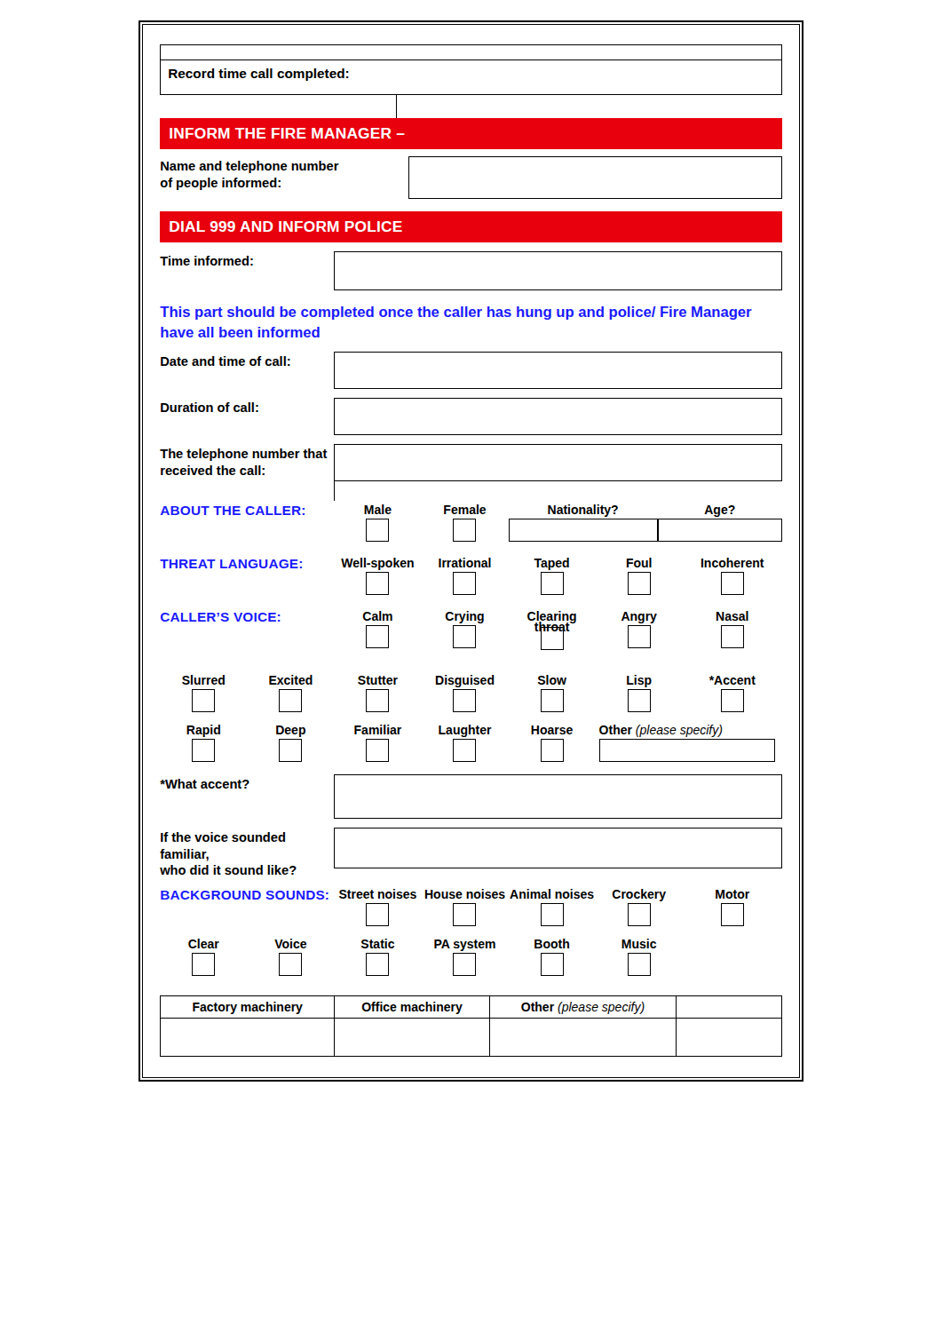Record time call completed:
INFORM THE FIRE MANAGER –
Name and telephone number
of people informed:
DIAL 999 AND INFORM POLICE
Time informed:
This part should be completed once the caller has hung up and police/ Fire Manager have all been informed
Date and time of call:
Duration of call:
The telephone number that
received the call:
| ABOUT THE CALLER: | Male | Female | Nationality? | Age? |
| THREAT LANGUAGE: | Well-spoken | Irrational | Taped | Foul | Incoherent |
| CALLER’S VOICE: | Calm | Crying | Clearing throat | Angry | Nasal |
| / Slurred / Excited / | Stutter | Disguised | Slow | Lisp | *Accent |
| / Rapid / Deep / | Familiar | Laughter | Hoarse | Other (please specify) |
*What accent?
If the voice sounded familiar,
who did it sound like?
| BACKGROUND SOUNDS: | Street noises | House noises | Animal noises | Crockery | Motor |
| / Clear / Voice / | Static | PA system | Booth | Music | |
| Factory machinery | Office machinery | Other (please specify) | |